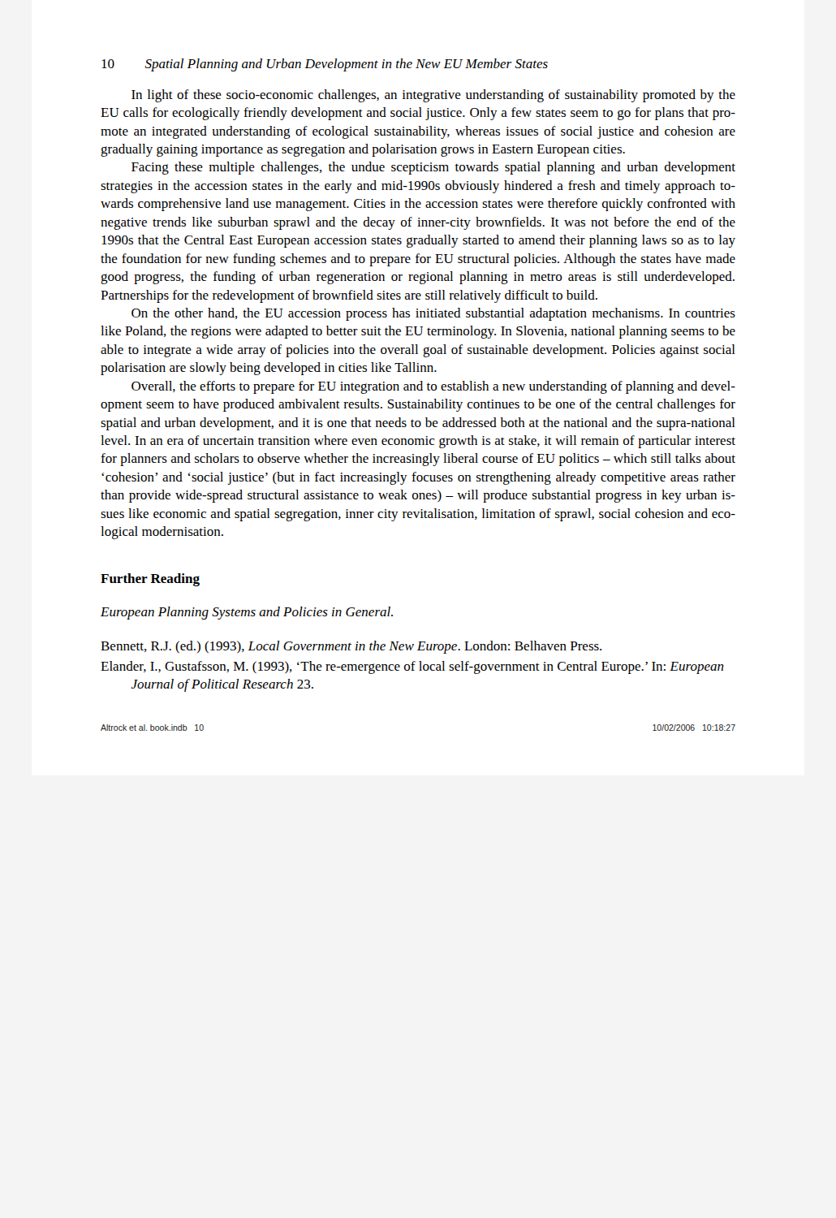10 Spatial Planning and Urban Development in the New EU Member States
In light of these socio-economic challenges, an integrative understanding of sustainability promoted by the EU calls for ecologically friendly development and social justice. Only a few states seem to go for plans that promote an integrated understanding of ecological sustainability, whereas issues of social justice and cohesion are gradually gaining importance as segregation and polarisation grows in Eastern European cities.
Facing these multiple challenges, the undue scepticism towards spatial planning and urban development strategies in the accession states in the early and mid-1990s obviously hindered a fresh and timely approach towards comprehensive land use management. Cities in the accession states were therefore quickly confronted with negative trends like suburban sprawl and the decay of inner-city brownfields. It was not before the end of the 1990s that the Central East European accession states gradually started to amend their planning laws so as to lay the foundation for new funding schemes and to prepare for EU structural policies. Although the states have made good progress, the funding of urban regeneration or regional planning in metro areas is still underdeveloped. Partnerships for the redevelopment of brownfield sites are still relatively difficult to build.
On the other hand, the EU accession process has initiated substantial adaptation mechanisms. In countries like Poland, the regions were adapted to better suit the EU terminology. In Slovenia, national planning seems to be able to integrate a wide array of policies into the overall goal of sustainable development. Policies against social polarisation are slowly being developed in cities like Tallinn.
Overall, the efforts to prepare for EU integration and to establish a new understanding of planning and development seem to have produced ambivalent results. Sustainability continues to be one of the central challenges for spatial and urban development, and it is one that needs to be addressed both at the national and the supra-national level. In an era of uncertain transition where even economic growth is at stake, it will remain of particular interest for planners and scholars to observe whether the increasingly liberal course of EU politics – which still talks about ‘cohesion’ and ‘social justice’ (but in fact increasingly focuses on strengthening already competitive areas rather than provide wide-spread structural assistance to weak ones) – will produce substantial progress in key urban issues like economic and spatial segregation, inner city revitalisation, limitation of sprawl, social cohesion and ecological modernisation.
Further Reading
European Planning Systems and Policies in General.
Bennett, R.J. (ed.) (1993), Local Government in the New Europe. London: Belhaven Press.
Elander, I., Gustafsson, M. (1993), ‘The re-emergence of local self-government in Central Europe.’ In: European Journal of Political Research 23.
Altrock et al. book.indb 10 10/02/2006 10:18:27